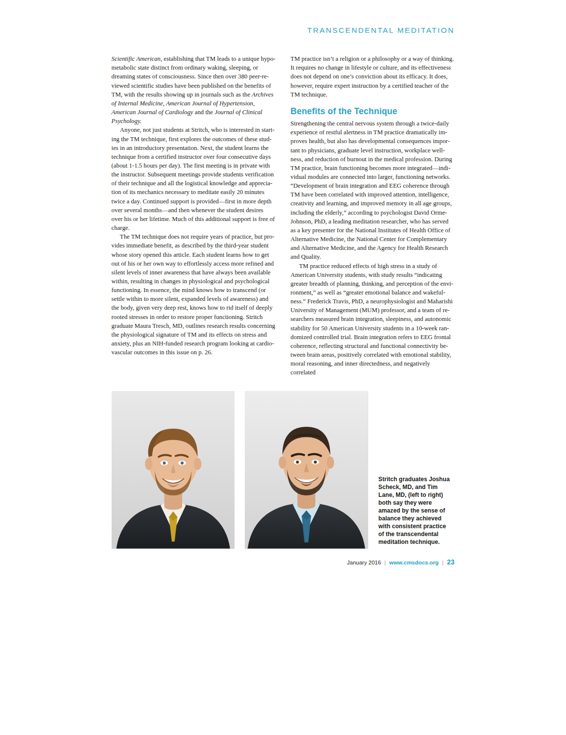Transcendental Meditation
Scientific American, establishing that TM leads to a unique hypo-metabolic state distinct from ordinary waking, sleeping, or dreaming states of consciousness. Since then over 380 peer-reviewed scientific studies have been published on the benefits of TM, with the results showing up in journals such as the Archives of Internal Medicine, American Journal of Hypertension, American Journal of Cardiology and the Journal of Clinical Psychology.
Anyone, not just students at Stritch, who is interested in starting the TM technique, first explores the outcomes of these studies in an introductory presentation. Next, the student learns the technique from a certified instructor over four consecutive days (about 1-1.5 hours per day). The first meeting is in private with the instructor. Subsequent meetings provide students verification of their technique and all the logistical knowledge and appreciation of its mechanics necessary to meditate easily 20 minutes twice a day. Continued support is provided—first in more depth over several months—and then whenever the student desires over his or her lifetime. Much of this additional support is free of charge.
The TM technique does not require years of practice, but provides immediate benefit, as described by the third-year student whose story opened this article. Each student learns how to get out of his or her own way to effortlessly access more refined and silent levels of inner awareness that have always been available within, resulting in changes in physiological and psychological functioning. In essence, the mind knows how to transcend (or settle within to more silent, expanded levels of awareness) and the body, given very deep rest, knows how to rid itself of deeply rooted stresses in order to restore proper functioning. Stritch graduate Maura Tresch, MD, outlines research results concerning the physiological signature of TM and its effects on stress and anxiety, plus an NIH-funded research program looking at cardiovascular outcomes in this issue on p. 26.
TM practice isn’t a religion or a philosophy or a way of thinking. It requires no change in lifestyle or culture, and its effectiveness does not depend on one’s conviction about its efficacy. It does, however, require expert instruction by a certified teacher of the TM technique.
Benefits of the Technique
Strengthening the central nervous system through a twice-daily experience of restful alertness in TM practice dramatically improves health, but also has developmental consequences important to physicians, graduate level instruction, workplace wellness, and reduction of burnout in the medical profession. During TM practice, brain functioning becomes more integrated—individual modules are connected into larger, functioning networks. “Development of brain integration and EEG coherence through TM have been correlated with improved attention, intelligence, creativity and learning, and improved memory in all age groups, including the elderly,” according to psychologist David Orme-Johnson, PhD, a leading meditation researcher, who has served as a key presenter for the National Institutes of Health Office of Alternative Medicine, the National Center for Complementary and Alternative Medicine, and the Agency for Health Research and Quality.
TM practice reduced effects of high stress in a study of American University students, with study results “indicating greater breadth of planning, thinking, and perception of the environment,” as well as “greater emotional balance and wakefulness.” Frederick Travis, PhD, a neurophysiologist and Maharishi University of Management (MUM) professor, and a team of researchers measured brain integration, sleepiness, and autonomic stability for 50 American University students in a 10-week randomized controlled trial. Brain integration refers to EEG frontal coherence, reflecting structural and functional connectivity between brain areas, positively correlated with emotional stability, moral reasoning, and inner directedness, and negatively correlated
Stritch graduates Joshua Scheck, MD, and Tim Lane, MD, (left to right) both say they were amazed by the sense of balance they achieved with consistent practice of the transcendental meditation technique.
January 2016 | www.cmsdocs.org | 23